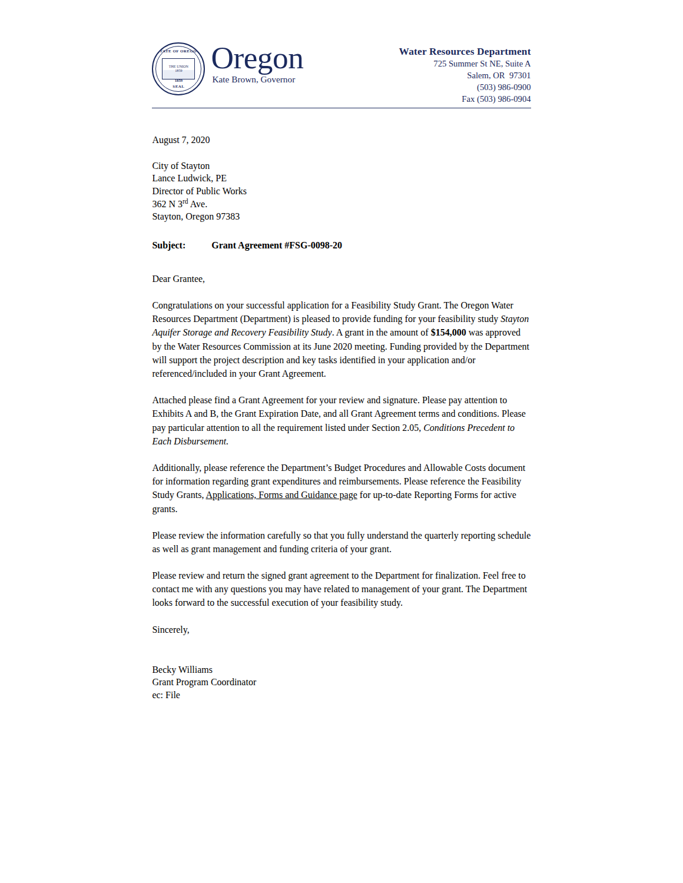STATE OF OREGON
THE UNION
1859
1859
SEAL
Oregon
Kate Brown, Governor
Water Resources Department
725 Summer St NE, Suite A
Salem, OR 97301
(503) 986-0900
Fax (503) 986-0904
August 7, 2020
City of Stayton
Lance Ludwick, PE
Director of Public Works
362 N 3rd Ave.
Stayton, Oregon 97383
Subject: Grant Agreement #FSG-0098-20
Dear Grantee,
Congratulations on your successful application for a Feasibility Study Grant. The Oregon Water Resources Department (Department) is pleased to provide funding for your feasibility study Stayton Aquifer Storage and Recovery Feasibility Study. A grant in the amount of $154,000 was approved by the Water Resources Commission at its June 2020 meeting. Funding provided by the Department will support the project description and key tasks identified in your application and/or referenced/included in your Grant Agreement.
Attached please find a Grant Agreement for your review and signature. Please pay attention to Exhibits A and B, the Grant Expiration Date, and all Grant Agreement terms and conditions. Please pay particular attention to all the requirement listed under Section 2.05, Conditions Precedent to Each Disbursement.
Additionally, please reference the Department’s Budget Procedures and Allowable Costs document for information regarding grant expenditures and reimbursements. Please reference the Feasibility Study Grants, Applications, Forms and Guidance page for up-to-date Reporting Forms for active grants.
Please review the information carefully so that you fully understand the quarterly reporting schedule as well as grant management and funding criteria of your grant.
Please review and return the signed grant agreement to the Department for finalization. Feel free to contact me with any questions you may have related to management of your grant. The Department looks forward to the successful execution of your feasibility study.
Sincerely,
Becky Williams
Grant Program Coordinator
ec: File